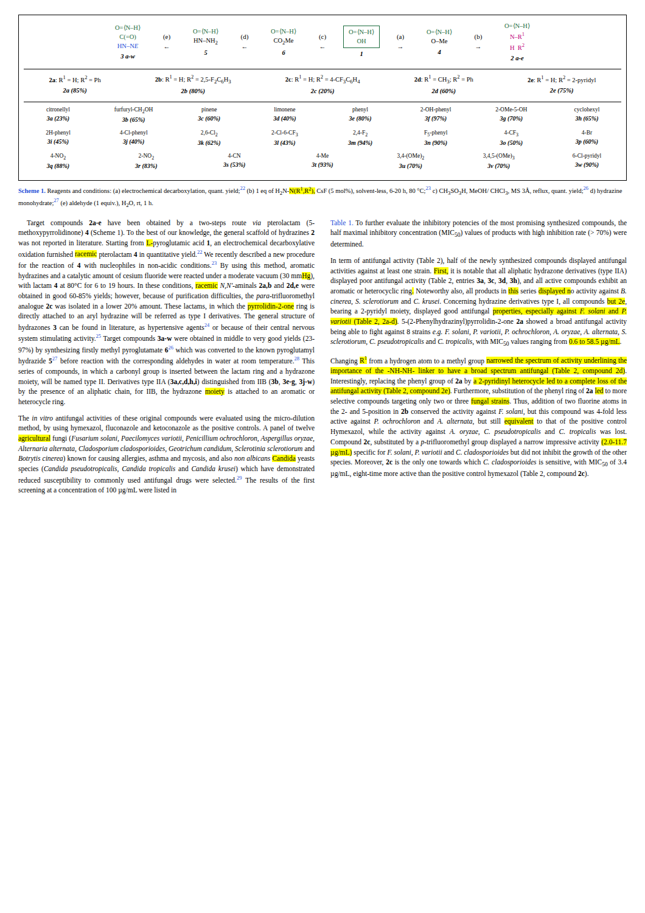O=⟨N–H⟩
C(=O)
HN–NE
3 a-w
(e)
←
O=⟨N–H⟩
HN–NH2
5
(d)
←
O=⟨N–H⟩
CO2Me
6
(c)
←
O=⟨N–H⟩
OH
1
(a)
→
O=⟨N–H⟩
O–Me
4
(b)
→
O=⟨N–H⟩
N–R1
H R2
2 a-e
2a: R1 = H; R2 = Ph
2a (85%)
2b: R1 = H; R2 = 2,5-F2C6H3
2b (80%)
2c: R1 = H; R2 = 4-CF3C6H4
2c (20%)
2d: R1 = CH3; R2 = Ph
2d (60%)
2e: R1 = H; R2 = 2-pyridyl
2e (75%)
citronellyl 3a (23%)
furfuryl-CH2OH 3b (65%)
pinene 3c (60%)
limonene 3d (40%)
phenyl 3e (80%)
2-OH-phenyl 3f (97%)
2-OMe-5-OH 3g (70%)
cyclohexyl 3h (65%)
2H-phenyl 3i (45%)
4-Cl-phenyl 3j (40%)
2,6-Cl23k (62%)
2-Cl-6-CF33l (43%)
2,4-F23m (94%)
F5-phenyl 3n (90%)
4-CF33o (50%)
4-Br 3p (60%)
4-NO23q (88%)
2-NO23r (83%)
4-CN 3s (53%)
4-Me 3t (93%)
3,4-(OMe)23u (70%)
3,4,5-(OMe)33v (70%)
6-Cl-pyridyl 3w (90%)
Scheme 1. Reagents and conditions: (a) electrochemical decarboxylation, quant. yield;22 (b) 1 eq of H2N-N(R1,R2), CsF (5 mol%), solvent-less, 6-20 h, 80 °C;23 c) CH3SO3H, MeOH/ CHCl3, MS 3Å, reflux, quant. yield;26 d) hydrazine monohydrate;27 (e) aldehyde (1 equiv.), H2O, rt, 1 h.
Target compounds 2a-e have been obtained by a two-steps route via pterolactam (5-methoxypyrrolidinone) 4 (Scheme 1). To the best of our knowledge, the general scaffold of hydrazines 2 was not reported in literature. Starting from L-pyroglutamic acid 1, an electrochemical decarboxylative oxidation furnished racemic pterolactam 4 in quantitative yield.22 We recently described a new procedure for the reaction of 4 with nucleophiles in non-acidic conditions.23 By using this method, aromatic hydrazines and a catalytic amount of cesium fluoride were reacted under a moderate vacuum (30 mmHg), with lactam 4 at 80°C for 6 to 19 hours. In these conditions, racemic N,N'-aminals 2a,b and 2d,e were obtained in good 60-85% yields; however, because of purification difficulties, the para-trifluoromethyl analogue 2c was isolated in a lower 20% amount. These lactams, in which the pyrrolidin-2-one ring is directly attached to an aryl hydrazine will be referred as type I derivatives. The general structure of hydrazones 3 can be found in literature, as hypertensive agents24 or because of their central nervous system stimulating activity.25 Target compounds 3a-w were obtained in middle to very good yields (23-97%) by synthesizing firstly methyl pyroglutamate 626 which was converted to the known pyroglutamyl hydrazide 527 before reaction with the corresponding aldehydes in water at room temperature.28 This series of compounds, in which a carbonyl group is inserted between the lactam ring and a hydrazone moiety, will be named type II. Derivatives type IIA (3a,c,d,h,i) distinguished from IIB (3b, 3e-g, 3j-w) by the presence of an aliphatic chain, for IIB, the hydrazone moiety is attached to an aromatic or heterocycle ring.
The in vitro antifungal activities of these original compounds were evaluated using the micro-dilution method, by using hymexazol, fluconazole and ketoconazole as the positive controls. A panel of twelve agricultural fungi (Fusarium solani, Paecilomyces variotii, Penicillium ochrochloron, Aspergillus oryzae, Alternaria alternata, Cladosporium cladosporioides, Geotrichum candidum, Sclerotinia sclerotiorum and Botrytis cinerea) known for causing allergies, asthma and mycosis, and also non albicans Candida yeasts species (Candida pseudotropicalis, Candida tropicalis and Candida krusei) which have demonstrated reduced susceptibility to commonly used antifungal drugs were selected.29 The results of the first screening at a concentration of 100 µg/mL were listed in
Table 1. To further evaluate the inhibitory potencies of the most promising synthesized compounds, the half maximal inhibitory concentration (MIC50) values of products with high inhibition rate (> 70%) were determined.
In term of antifungal activity (Table 2), half of the newly synthesized compounds displayed antifungal activities against at least one strain. First, it is notable that all aliphatic hydrazone derivatives (type IIA) displayed poor antifungal activity (Table 2, entries 3a, 3c, 3d, 3h), and all active compounds exhibit an aromatic or heterocyclic ring. Noteworthy also, all products in this series displayed no activity against B. cinerea, S. sclerotiorum and C. krusei. Concerning hydrazine derivatives type I, all compounds but 2e, bearing a 2-pyridyl moiety, displayed good antifungal properties, especially against F. solani and P. variotii (Table 2, 2a-d). 5-(2-Phenylhydrazinyl)pyrrolidin-2-one 2a showed a broad antifungal activity being able to fight against 8 strains e.g. F. solani, P. variotii, P. ochrochloron, A. oryzae, A. alternata, S. sclerotiorum, C. pseudotropicalis and C. tropicalis, with MIC50 values ranging from 0.6 to 58.5 µg/mL.
Changing R1 from a hydrogen atom to a methyl group narrowed the spectrum of activity underlining the importance of the -NH-NH- linker to have a broad spectrum antifungal (Table 2, compound 2d). Interestingly, replacing the phenyl group of 2a by a 2-pyridinyl heterocycle led to a complete loss of the antifungal activity (Table 2, compound 2e). Furthermore, substitution of the phenyl ring of 2a led to more selective compounds targeting only two or three fungal strains. Thus, addition of two fluorine atoms in the 2- and 5-position in 2b conserved the activity against F. solani, but this compound was 4-fold less active against P. ochrochloron and A. alternata, but still equivalent to that of the positive control Hymexazol, while the activity against A. oryzae, C. pseudotropicalis and C. tropicalis was lost. Compound 2c, substituted by a p-trifluoromethyl group displayed a narrow impressive activity (2.0-11.7 µg/mL) specific for F. solani, P. variotii and C. cladosporioides but did not inhibit the growth of the other species. Moreover, 2c is the only one towards which C. cladosporioides is sensitive, with MIC50 of 3.4 µg/mL, eight-time more active than the positive control hymexazol (Table 2, compound 2c).